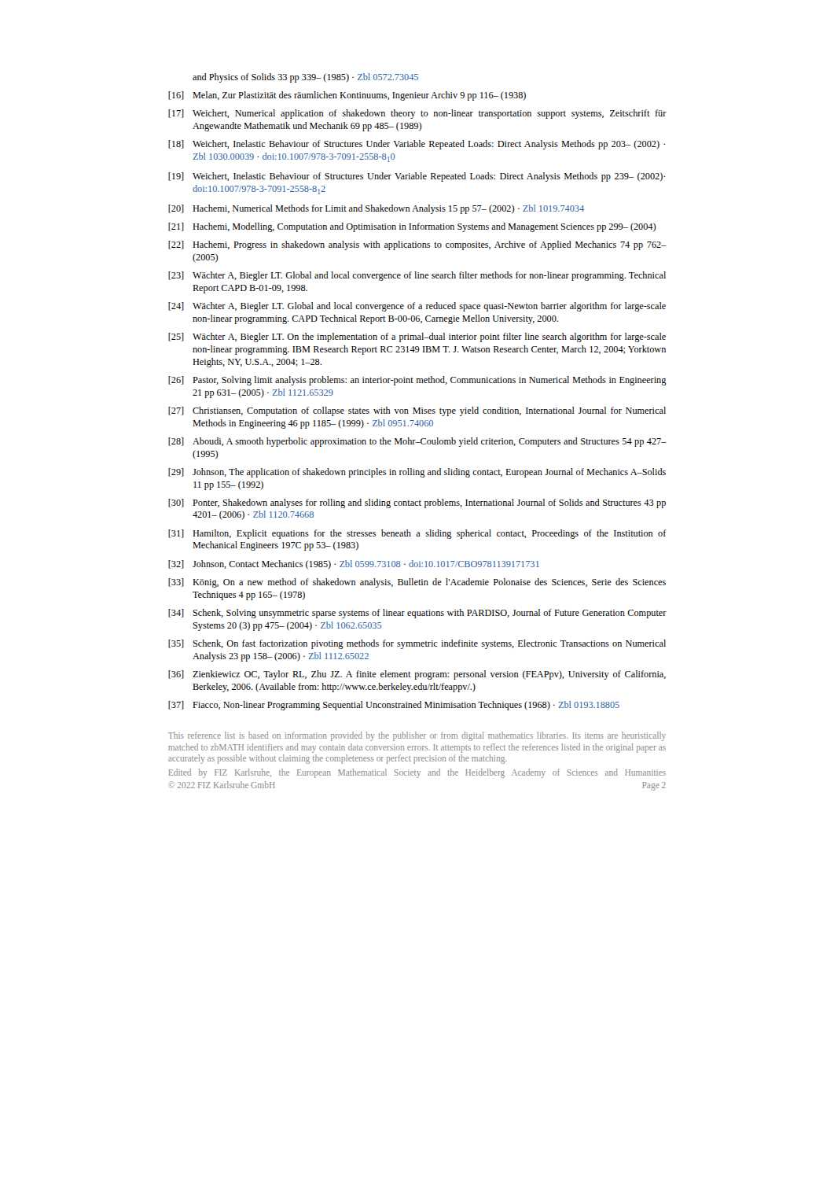and Physics of Solids 33 pp 339– (1985) · Zbl 0572.73045
| [16] | Melan, Zur Plastizität des räumlichen Kontinuums, Ingenieur Archiv 9 pp 116– (1938) |
| [17] | Weichert, Numerical application of shakedown theory to non-linear transportation support systems, Zeitschrift für Angewandte Mathematik und Mechanik 69 pp 485– (1989) |
| [18] | Weichert, Inelastic Behaviour of Structures Under Variable Repeated Loads: Direct Analysis Methods pp 203– (2002) · Zbl 1030.00039 · doi:10.1007/978-3-7091-2558-8 1 0 |
| [19] | Weichert, Inelastic Behaviour of Structures Under Variable Repeated Loads: Direct Analysis Methods pp 239– (2002)· doi:10.1007/978-3-7091-2558-8 1 2 |
| [20] | Hachemi, Numerical Methods for Limit and Shakedown Analysis 15 pp 57– (2002) · Zbl 1019.74034 |
| [21] | Hachemi, Modelling, Computation and Optimisation in Information Systems and Management Sciences pp 299– (2004) |
| [22] | Hachemi, Progress in shakedown analysis with applications to composites, Archive of Applied Mechanics 74 pp 762– (2005) |
| [23] | Wächter A, Biegler LT. Global and local convergence of line search filter methods for non-linear programming. Technical Report CAPD B-01-09, 1998. |
| [24] | Wächter A, Biegler LT. Global and local convergence of a reduced space quasi-Newton barrier algorithm for large-scale non-linear programming. CAPD Technical Report B-00-06, Carnegie Mellon University, 2000. |
| [25] | Wächter A, Biegler LT. On the implementation of a primal–dual interior point filter line search algorithm for large-scale non-linear programming. IBM Research Report RC 23149 IBM T. J. Watson Research Center, March 12, 2004; Yorktown Heights, NY, U.S.A., 2004; 1–28. |
| [26] | Pastor, Solving limit analysis problems: an interior-point method, Communications in Numerical Methods in Engineering 21 pp 631– (2005) · Zbl 1121.65329 |
| [27] | Christiansen, Computation of collapse states with von Mises type yield condition, International Journal for Numerical Methods in Engineering 46 pp 1185– (1999) · Zbl 0951.74060 |
| [28] | Aboudi, A smooth hyperbolic approximation to the Mohr–Coulomb yield criterion, Computers and Structures 54 pp 427– (1995) |
| [29] | Johnson, The application of shakedown principles in rolling and sliding contact, European Journal of Mechanics A–Solids 11 pp 155– (1992) |
| [30] | Ponter, Shakedown analyses for rolling and sliding contact problems, International Journal of Solids and Structures 43 pp 4201– (2006) · Zbl 1120.74668 |
| [31] | Hamilton, Explicit equations for the stresses beneath a sliding spherical contact, Proceedings of the Institution of Mechanical Engineers 197C pp 53– (1983) |
| [32] | Johnson, Contact Mechanics (1985) · Zbl 0599.73108 · doi:10.1017/CBO9781139171731 |
| [33] | König, On a new method of shakedown analysis, Bulletin de l'Academie Polonaise des Sciences, Serie des Sciences Techniques 4 pp 165– (1978) |
| [34] | Schenk, Solving unsymmetric sparse systems of linear equations with PARDISO, Journal of Future Generation Computer Systems 20 (3) pp 475– (2004) · Zbl 1062.65035 |
| [35] | Schenk, On fast factorization pivoting methods for symmetric indefinite systems, Electronic Transactions on Numerical Analysis 23 pp 158– (2006) · Zbl 1112.65022 |
| [36] | Zienkiewicz OC, Taylor RL, Zhu JZ. A finite element program: personal version (FEAPpv), University of California, Berkeley, 2006. (Available from: http://www.ce.berkeley.edu/rlt/feappv/.) |
| [37] | Fiacco, Non-linear Programming Sequential Unconstrained Minimisation Techniques (1968) · Zbl 0193.18805 |
This reference list is based on information provided by the publisher or from digital mathematics libraries. Its items are heuristically matched to zbMATH identifiers and may contain data conversion errors. It attempts to reflect the references listed in the original paper as accurately as possible without claiming the completeness or perfect precision of the matching.
Edited by FIZ Karlsruhe, the European Mathematical Society and the Heidelberg Academy of Sciences and Humanities
© 2022 FIZ Karlsruhe GmbH Page 2